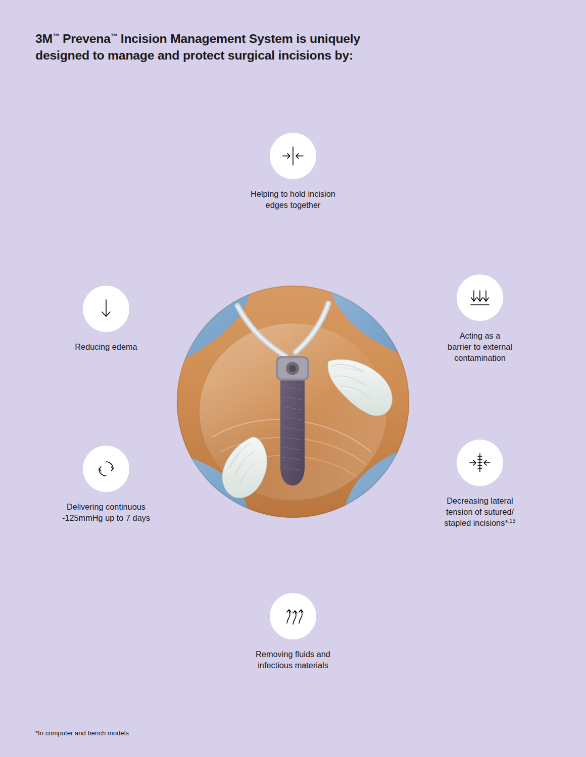3M™ Prevena™ Incision Management System is uniquely designed to manage and protect surgical incisions by:
Helping to hold incision
edges together
Reducing edema
Acting as a
barrier to external
contamination
Delivering continuous
-125mmHg up to 7 days
Decreasing lateral
tension of sutured/
stapled incisions*,13
Removing fluids and
infectious materials
*In computer and bench models